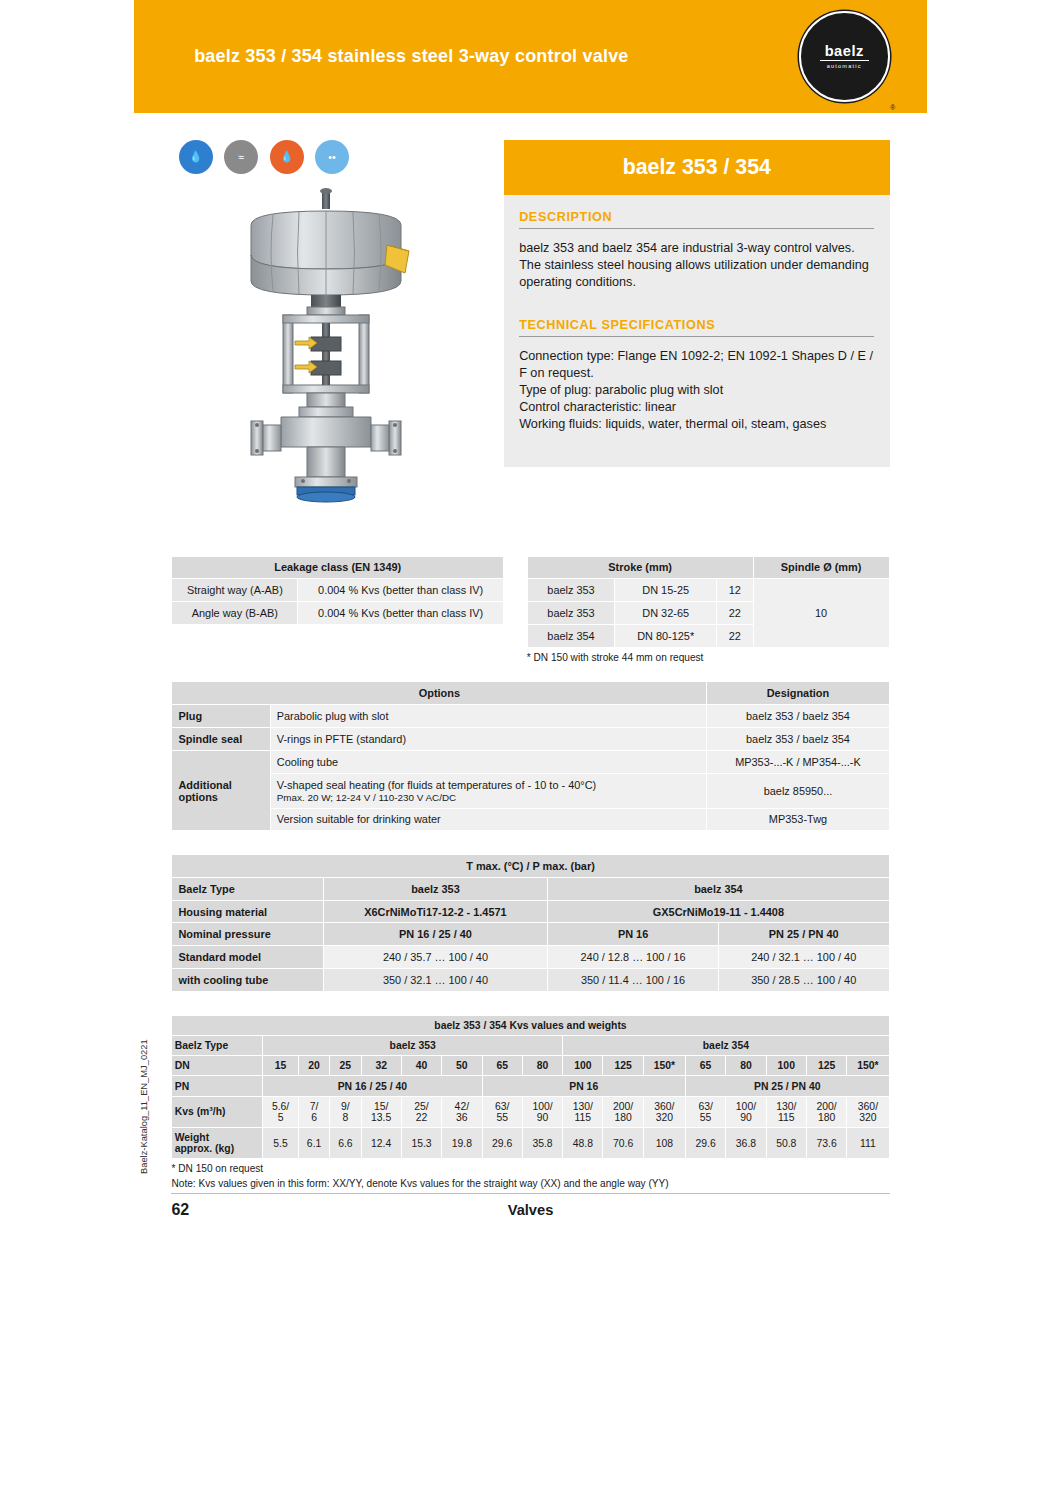baelz 353 / 354 stainless steel 3-way control valve
baelz
automatic
®
💧
≈
💧
••
baelz 353 / 354
DESCRIPTION
baelz 353 and baelz 354 are industrial 3-way control valves.
The stainless steel housing allows utilization under demanding operating conditions.
TECHNICAL SPECIFICATIONS
Connection type: Flange EN 1092-2; EN 1092-1 Shapes D / E / F on request.
Type of plug: parabolic plug with slot
Control characteristic: linear
Working fluids: liquids, water, thermal oil, steam, gases
| Leakage class (EN 1349) |
| --- |
| Straight way (A-AB) | 0.004 % Kvs (better than class IV) |
| Angle way (B-AB) | 0.004 % Kvs (better than class IV) |
| Stroke (mm) | Spindle Ø (mm) |
| --- | --- |
| baelz 353 | DN 15-25 | 12 | 10 |
| baelz 353 | DN 32-65 | 22 |
| baelz 354 | DN 80-125* | 22 |
* DN 150 with stroke 44 mm on request
| Options | Designation |
| --- | --- |
| Plug | Parabolic plug with slot | baelz 353 / baelz 354 |
| Spindle seal | V-rings in PFTE (standard) | baelz 353 / baelz 354 |
| Additional options | Cooling tube | MP353-...-K / MP354-...-K |
| V-shaped seal heating (for fluids at temperatures of - 10 to - 40°C) Pmax. 20 W; 12-24 V / 110-230 V AC/DC | baelz 85950... |
| Version suitable for drinking water | MP353-Twg |
| T max. (°C) / P max. (bar) |
| --- |
| Baelz Type | baelz 353 | baelz 354 |
| Housing material | X6CrNiMoTi17-12-2 - 1.4571 | GX5CrNiMo19-11 - 1.4408 |
| Nominal pressure | PN 16 / 25 / 40 | PN 16 | PN 25 / PN 40 |
| Standard model | 240 / 35.7 … 100 / 40 | 240 / 12.8 … 100 / 16 | 240 / 32.1 … 100 / 40 |
| with cooling tube | 350 / 32.1 … 100 / 40 | 350 / 11.4 … 100 / 16 | 350 / 28.5 … 100 / 40 |
| baelz 353 / 354 Kvs values and weights |
| --- |
| Baelz Type | baelz 353 | baelz 354 |
| DN | 15 | 20 | 25 | 32 | 40 | 50 | 65 | 80 | 100 | 125 | 150* | 65 | 80 | 100 | 125 | 150* |
| PN | PN 16 / 25 / 40 | PN 16 | PN 25 / PN 40 |
| Kvs (m³/h) | 5.6/ 5 | 7/ 6 | 9/ 8 | 15/ 13.5 | 25/ 22 | 42/ 36 | 63/ 55 | 100/ 90 | 130/ 115 | 200/ 180 | 360/ 320 | 63/ 55 | 100/ 90 | 130/ 115 | 200/ 180 | 360/ 320 |
| Weight approx. (kg) | 5.5 | 6.1 | 6.6 | 12.4 | 15.3 | 19.8 | 29.6 | 35.8 | 48.8 | 70.6 | 108 | 29.6 | 36.8 | 50.8 | 73.6 | 111 |
* DN 150 on request
Note: Kvs values given in this form: XX/YY, denote Kvs values for the straight way (XX) and the angle way (YY)
Baelz-Katalog_11_EN_MJ_0221
62
Valves